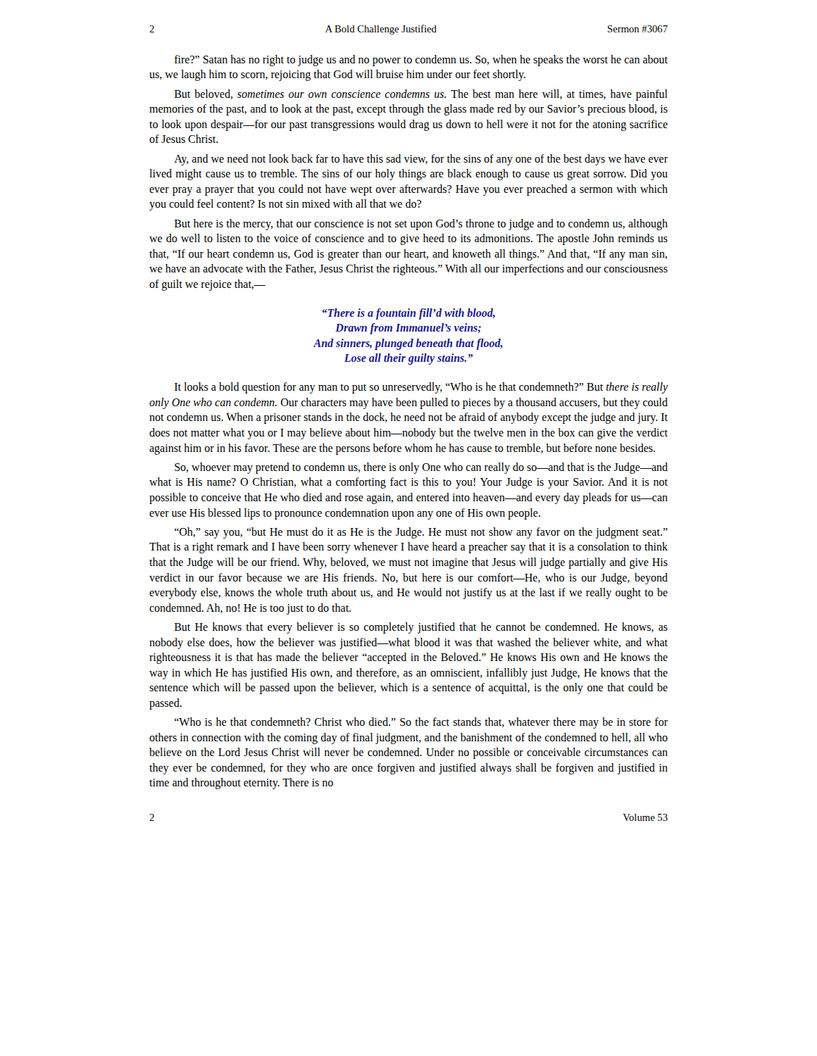2 A Bold Challenge Justified Sermon #3067
fire?” Satan has no right to judge us and no power to condemn us. So, when he speaks the worst he can about us, we laugh him to scorn, rejoicing that God will bruise him under our feet shortly.
But beloved, sometimes our own conscience condemns us. The best man here will, at times, have painful memories of the past, and to look at the past, except through the glass made red by our Savior’s precious blood, is to look upon despair—for our past transgressions would drag us down to hell were it not for the atoning sacrifice of Jesus Christ.
Ay, and we need not look back far to have this sad view, for the sins of any one of the best days we have ever lived might cause us to tremble. The sins of our holy things are black enough to cause us great sorrow. Did you ever pray a prayer that you could not have wept over afterwards? Have you ever preached a sermon with which you could feel content? Is not sin mixed with all that we do?
But here is the mercy, that our conscience is not set upon God’s throne to judge and to condemn us, although we do well to listen to the voice of conscience and to give heed to its admonitions. The apostle John reminds us that, “If our heart condemn us, God is greater than our heart, and knoweth all things.” And that, “If any man sin, we have an advocate with the Father, Jesus Christ the righteous.” With all our imperfections and our consciousness of guilt we rejoice that,—
“There is a fountain fill’d with blood,
Drawn from Immanuel’s veins;
And sinners, plunged beneath that flood,
Lose all their guilty stains.”
It looks a bold question for any man to put so unreservedly, “Who is he that condemneth?” But there is really only One who can condemn. Our characters may have been pulled to pieces by a thousand accusers, but they could not condemn us. When a prisoner stands in the dock, he need not be afraid of anybody except the judge and jury. It does not matter what you or I may believe about him—nobody but the twelve men in the box can give the verdict against him or in his favor. These are the persons before whom he has cause to tremble, but before none besides.
So, whoever may pretend to condemn us, there is only One who can really do so—and that is the Judge—and what is His name? O Christian, what a comforting fact is this to you! Your Judge is your Savior. And it is not possible to conceive that He who died and rose again, and entered into heaven—and every day pleads for us—can ever use His blessed lips to pronounce condemnation upon any one of His own people.
“Oh,” say you, “but He must do it as He is the Judge. He must not show any favor on the judgment seat.” That is a right remark and I have been sorry whenever I have heard a preacher say that it is a consolation to think that the Judge will be our friend. Why, beloved, we must not imagine that Jesus will judge partially and give His verdict in our favor because we are His friends. No, but here is our comfort—He, who is our Judge, beyond everybody else, knows the whole truth about us, and He would not justify us at the last if we really ought to be condemned. Ah, no! He is too just to do that.
But He knows that every believer is so completely justified that he cannot be condemned. He knows, as nobody else does, how the believer was justified—what blood it was that washed the believer white, and what righteousness it is that has made the believer “accepted in the Beloved.” He knows His own and He knows the way in which He has justified His own, and therefore, as an omniscient, infallibly just Judge, He knows that the sentence which will be passed upon the believer, which is a sentence of acquittal, is the only one that could be passed.
“Who is he that condemneth? Christ who died.” So the fact stands that, whatever there may be in store for others in connection with the coming day of final judgment, and the banishment of the condemned to hell, all who believe on the Lord Jesus Christ will never be condemned. Under no possible or conceivable circumstances can they ever be condemned, for they who are once forgiven and justified always shall be forgiven and justified in time and throughout eternity. There is no
2 Volume 53